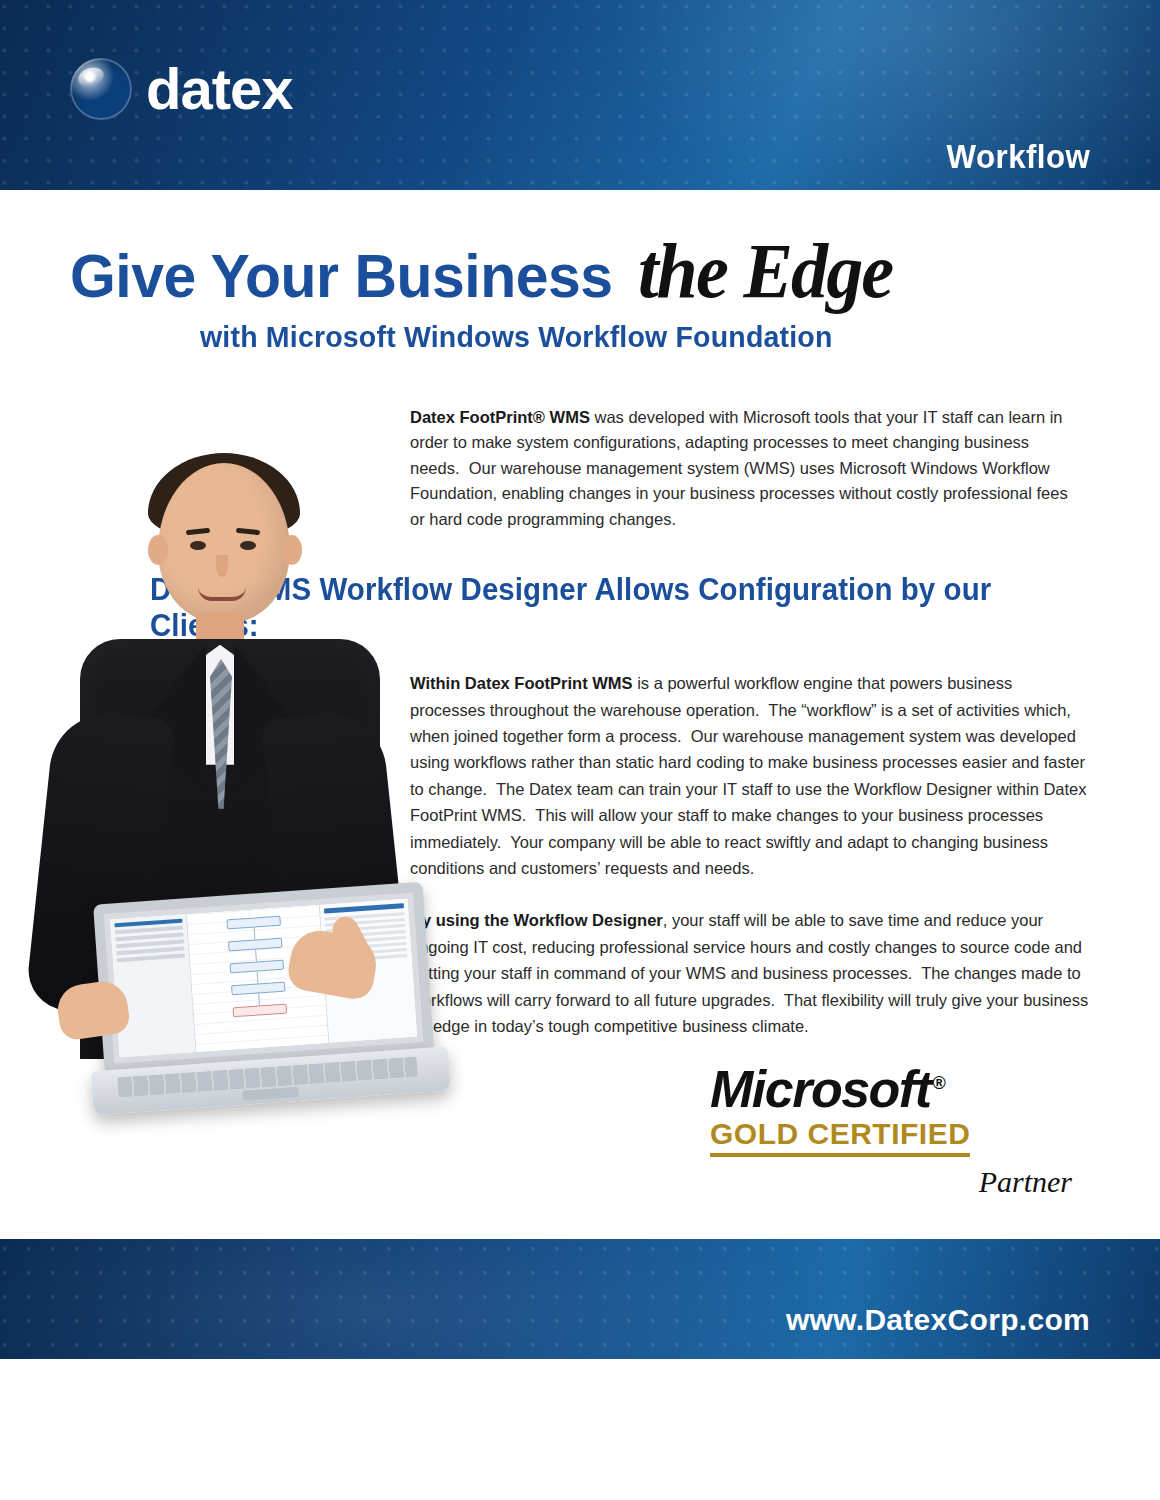datex
Workflow
Give Your Business the Edge
with Microsoft Windows Workflow Foundation
Datex FootPrint® WMS was developed with Microsoft tools that your IT staff can learn in order to make system configurations, adapting processes to meet changing business needs. Our warehouse management system (WMS) uses Microsoft Windows Workflow Foundation, enabling changes in your business processes without costly professional fees or hard code programming changes.
Datex WMS Workflow Designer Allows Configuration by our Clients:
Within Datex FootPrint WMS is a powerful workflow engine that powers business processes throughout the warehouse operation. The “workflow” is a set of activities which, when joined together form a process. Our warehouse management system was developed using workflows rather than static hard coding to make business processes easier and faster to change. The Datex team can train your IT staff to use the Workflow Designer within Datex FootPrint WMS. This will allow your staff to make changes to your business processes immediately. Your company will be able to react swiftly and adapt to changing business conditions and customers’ requests and needs.
By using the Workflow Designer, your staff will be able to save time and reduce your ongoing IT cost, reducing professional service hours and costly changes to source code and putting your staff in command of your WMS and business processes. The changes made to workflows will carry forward to all future upgrades. That flexibility will truly give your business an edge in today’s tough competitive business climate.
Microsoft®
GOLD CERTIFIED
Partner
www.DatexCorp.com